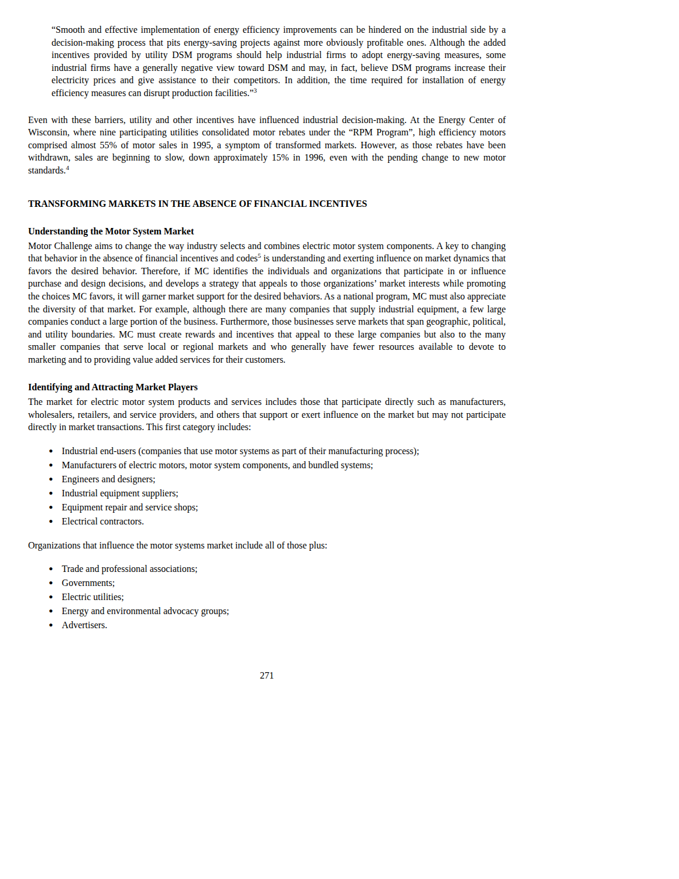“Smooth and effective implementation of energy efficiency improvements can be hindered on the industrial side by a decision-making process that pits energy-saving projects against more obviously profitable ones. Although the added incentives provided by utility DSM programs should help industrial firms to adopt energy-saving measures, some industrial firms have a generally negative view toward DSM and may, in fact, believe DSM programs increase their electricity prices and give assistance to their competitors. In addition, the time required for installation of energy efficiency measures can disrupt production facilities.”3
Even with these barriers, utility and other incentives have influenced industrial decision-making. At the Energy Center of Wisconsin, where nine participating utilities consolidated motor rebates under the “RPM Program”, high efficiency motors comprised almost 55% of motor sales in 1995, a symptom of transformed markets. However, as those rebates have been withdrawn, sales are beginning to slow, down approximately 15% in 1996, even with the pending change to new motor standards.4
Transforming Markets in the Absence of Financial Incentives
Understanding the Motor System Market
Motor Challenge aims to change the way industry selects and combines electric motor system components. A key to changing that behavior in the absence of financial incentives and codes5 is understanding and exerting influence on market dynamics that favors the desired behavior. Therefore, if MC identifies the individuals and organizations that participate in or influence purchase and design decisions, and develops a strategy that appeals to those organizations’ market interests while promoting the choices MC favors, it will garner market support for the desired behaviors. As a national program, MC must also appreciate the diversity of that market. For example, although there are many companies that supply industrial equipment, a few large companies conduct a large portion of the business. Furthermore, those businesses serve markets that span geographic, political, and utility boundaries. MC must create rewards and incentives that appeal to these large companies but also to the many smaller companies that serve local or regional markets and who generally have fewer resources available to devote to marketing and to providing value added services for their customers.
Identifying and Attracting Market Players
The market for electric motor system products and services includes those that participate directly such as manufacturers, wholesalers, retailers, and service providers, and others that support or exert influence on the market but may not participate directly in market transactions. This first category includes:
Industrial end-users (companies that use motor systems as part of their manufacturing process);
Manufacturers of electric motors, motor system components, and bundled systems;
Engineers and designers;
Industrial equipment suppliers;
Equipment repair and service shops;
Electrical contractors.
Organizations that influence the motor systems market include all of those plus:
Trade and professional associations;
Governments;
Electric utilities;
Energy and environmental advocacy groups;
Advertisers.
271